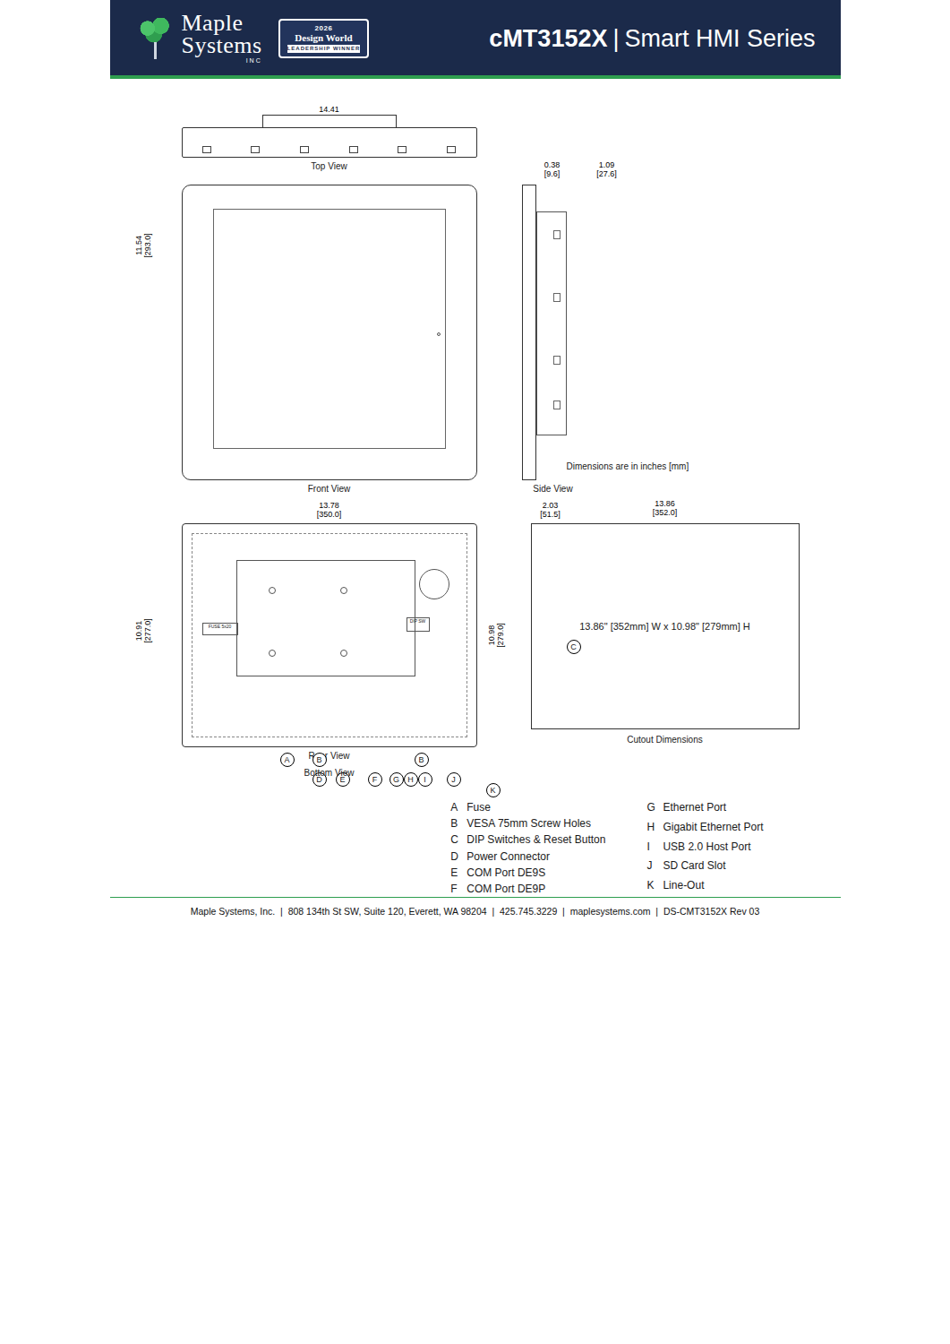Maple
SystemsINC
2026
Design World
LEADERSHIP WINNER
cMT3152X|Smart HMI Series
14.41[366.0]
Top View
Front View
11.54[293.0]
0.38[9.6]
1.09[27.6]
2.03[51.5]
Side View
Dimensions are in inches [mm]
13.78[350.0]
FUSE 5x20
DIP SW
Rear View
10.91[277.0]
A B B C D E F G H I J K
13.86[352.0]
13.86" [352mm] W x 10.98" [279mm] H
Cutout Dimensions
10.98[279.0]
Bottom View
| A | Fuse |
| B | VESA 75mm Screw Holes |
| C | DIP Switches & Reset Button |
| D | Power Connector |
| E | COM Port DE9S |
| F | COM Port DE9P |
| G | Ethernet Port |
| H | Gigabit Ethernet Port |
| I | USB 2.0 Host Port |
| J | SD Card Slot |
| K | Line-Out |
Maple Systems, Inc. | 808 134th St SW, Suite 120, Everett, WA 98204 | 425.745.3229 | maplesystems.com | DS-CMT3152X Rev 03